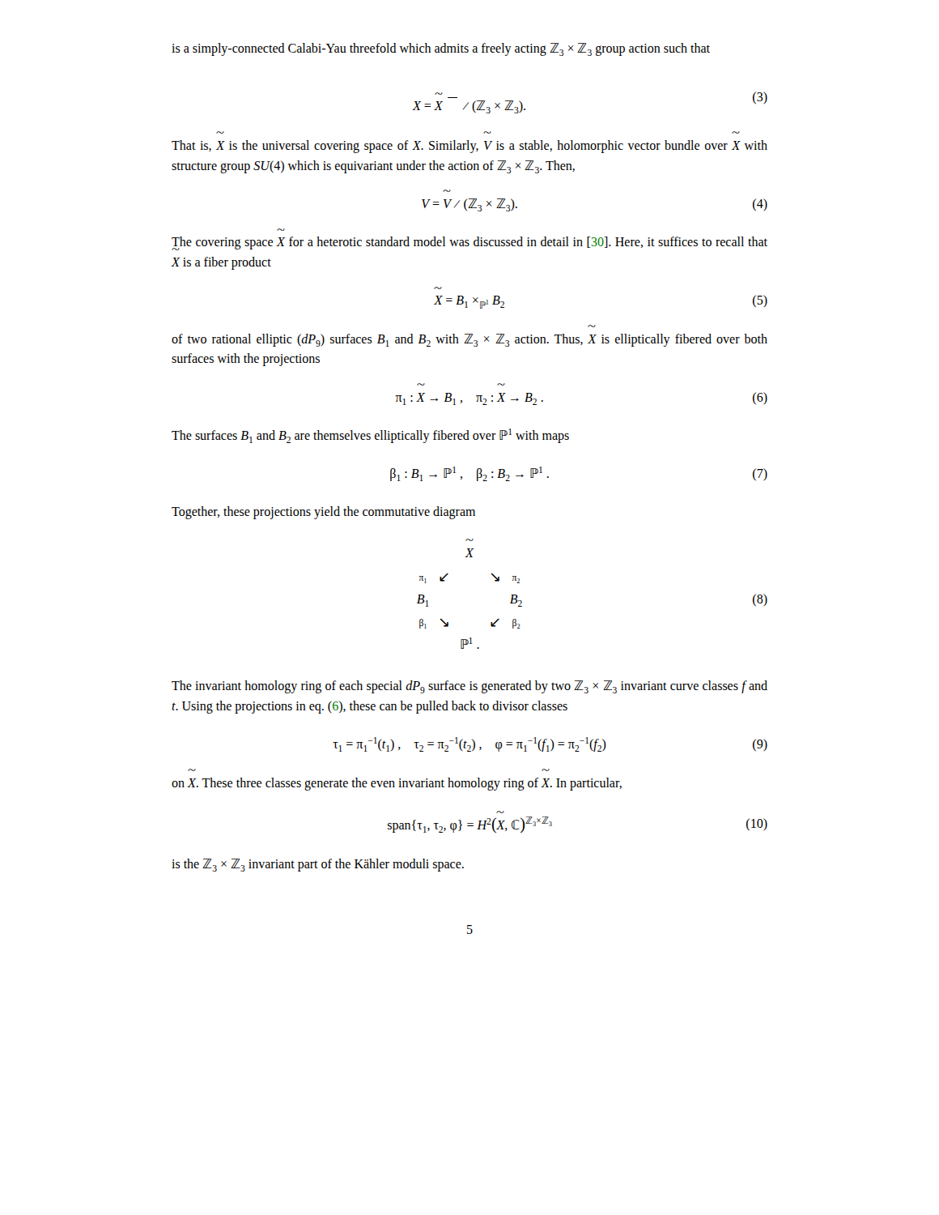is a simply-connected Calabi-Yau threefold which admits a freely acting ℤ3 × ℤ3 group action such that
X = X / (ℤ3 × ℤ3).
(3)
That is, X is the universal covering space of X. Similarly, V is a stable, holomorphic vector bundle over X with structure group SU(4) which is equivariant under the action of ℤ3 × ℤ3. Then,
V = V / (ℤ3 × ℤ3).
(4)
The covering space X for a heterotic standard model was discussed in detail in [30]. Here, it suffices to recall that X is a fiber product
X = B1 ×ℙ1 B2
(5)
of two rational elliptic (dP9) surfaces B1 and B2 with ℤ3 × ℤ3 action. Thus, X is elliptically fibered over both surfaces with the projections
π1 : X → B1 , π2 : X → B2 .
(6)
The surfaces B1 and B2 are themselves elliptically fibered over ℙ1 with maps
β1 : B1 → ℙ1 , β2 : B2 → ℙ1 .
(7)
Together, these projections yield the commutative diagram
| | | X | | |
| π 1 | ↙ | | ↘ | π 2 |
| B 1 | | | | B 2 |
| β 1 | ↘ | | ↙ | β 2 |
| | | ℙ 1 . | | |
(8)
The invariant homology ring of each special dP9 surface is generated by two ℤ3 × ℤ3 invariant curve classes f and t. Using the projections in eq. (6), these can be pulled back to divisor classes
τ1 = π1−1(t1) , τ2 = π2−1(t2) , φ = π1−1(f1) = π2−1(f2)
(9)
on X. These three classes generate the even invariant homology ring of X. In particular,
span{τ1, τ2, φ} = H2(X, ℂ)ℤ3×ℤ3
(10)
is the ℤ3 × ℤ3 invariant part of the Kähler moduli space.
5